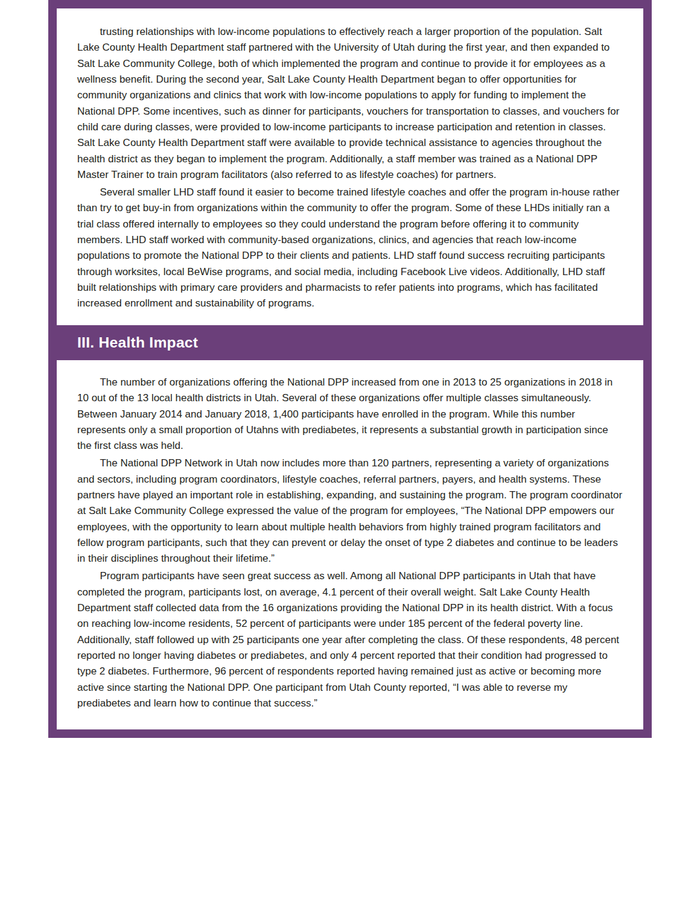trusting relationships with low-income populations to effectively reach a larger proportion of the population. Salt Lake County Health Department staff partnered with the University of Utah during the first year, and then expanded to Salt Lake Community College, both of which implemented the program and continue to provide it for employees as a wellness benefit. During the second year, Salt Lake County Health Department began to offer opportunities for community organizations and clinics that work with low-income populations to apply for funding to implement the National DPP. Some incentives, such as dinner for participants, vouchers for transportation to classes, and vouchers for child care during classes, were provided to low-income participants to increase participation and retention in classes. Salt Lake County Health Department staff were available to provide technical assistance to agencies throughout the health district as they began to implement the program. Additionally, a staff member was trained as a National DPP Master Trainer to train program facilitators (also referred to as lifestyle coaches) for partners.
Several smaller LHD staff found it easier to become trained lifestyle coaches and offer the program in-house rather than try to get buy-in from organizations within the community to offer the program. Some of these LHDs initially ran a trial class offered internally to employees so they could understand the program before offering it to community members. LHD staff worked with community-based organizations, clinics, and agencies that reach low-income populations to promote the National DPP to their clients and patients. LHD staff found success recruiting participants through worksites, local BeWise programs, and social media, including Facebook Live videos. Additionally, LHD staff built relationships with primary care providers and pharmacists to refer patients into programs, which has facilitated increased enrollment and sustainability of programs.
III. Health Impact
The number of organizations offering the National DPP increased from one in 2013 to 25 organizations in 2018 in 10 out of the 13 local health districts in Utah. Several of these organizations offer multiple classes simultaneously. Between January 2014 and January 2018, 1,400 participants have enrolled in the program. While this number represents only a small proportion of Utahns with prediabetes, it represents a substantial growth in participation since the first class was held.
The National DPP Network in Utah now includes more than 120 partners, representing a variety of organizations and sectors, including program coordinators, lifestyle coaches, referral partners, payers, and health systems. These partners have played an important role in establishing, expanding, and sustaining the program. The program coordinator at Salt Lake Community College expressed the value of the program for employees, “The National DPP empowers our employees, with the opportunity to learn about multiple health behaviors from highly trained program facilitators and fellow program participants, such that they can prevent or delay the onset of type 2 diabetes and continue to be leaders in their disciplines throughout their lifetime.”
Program participants have seen great success as well. Among all National DPP participants in Utah that have completed the program, participants lost, on average, 4.1 percent of their overall weight. Salt Lake County Health Department staff collected data from the 16 organizations providing the National DPP in its health district. With a focus on reaching low-income residents, 52 percent of participants were under 185 percent of the federal poverty line. Additionally, staff followed up with 25 participants one year after completing the class. Of these respondents, 48 percent reported no longer having diabetes or prediabetes, and only 4 percent reported that their condition had progressed to type 2 diabetes. Furthermore, 96 percent of respondents reported having remained just as active or becoming more active since starting the National DPP. One participant from Utah County reported, “I was able to reverse my prediabetes and learn how to continue that success.”